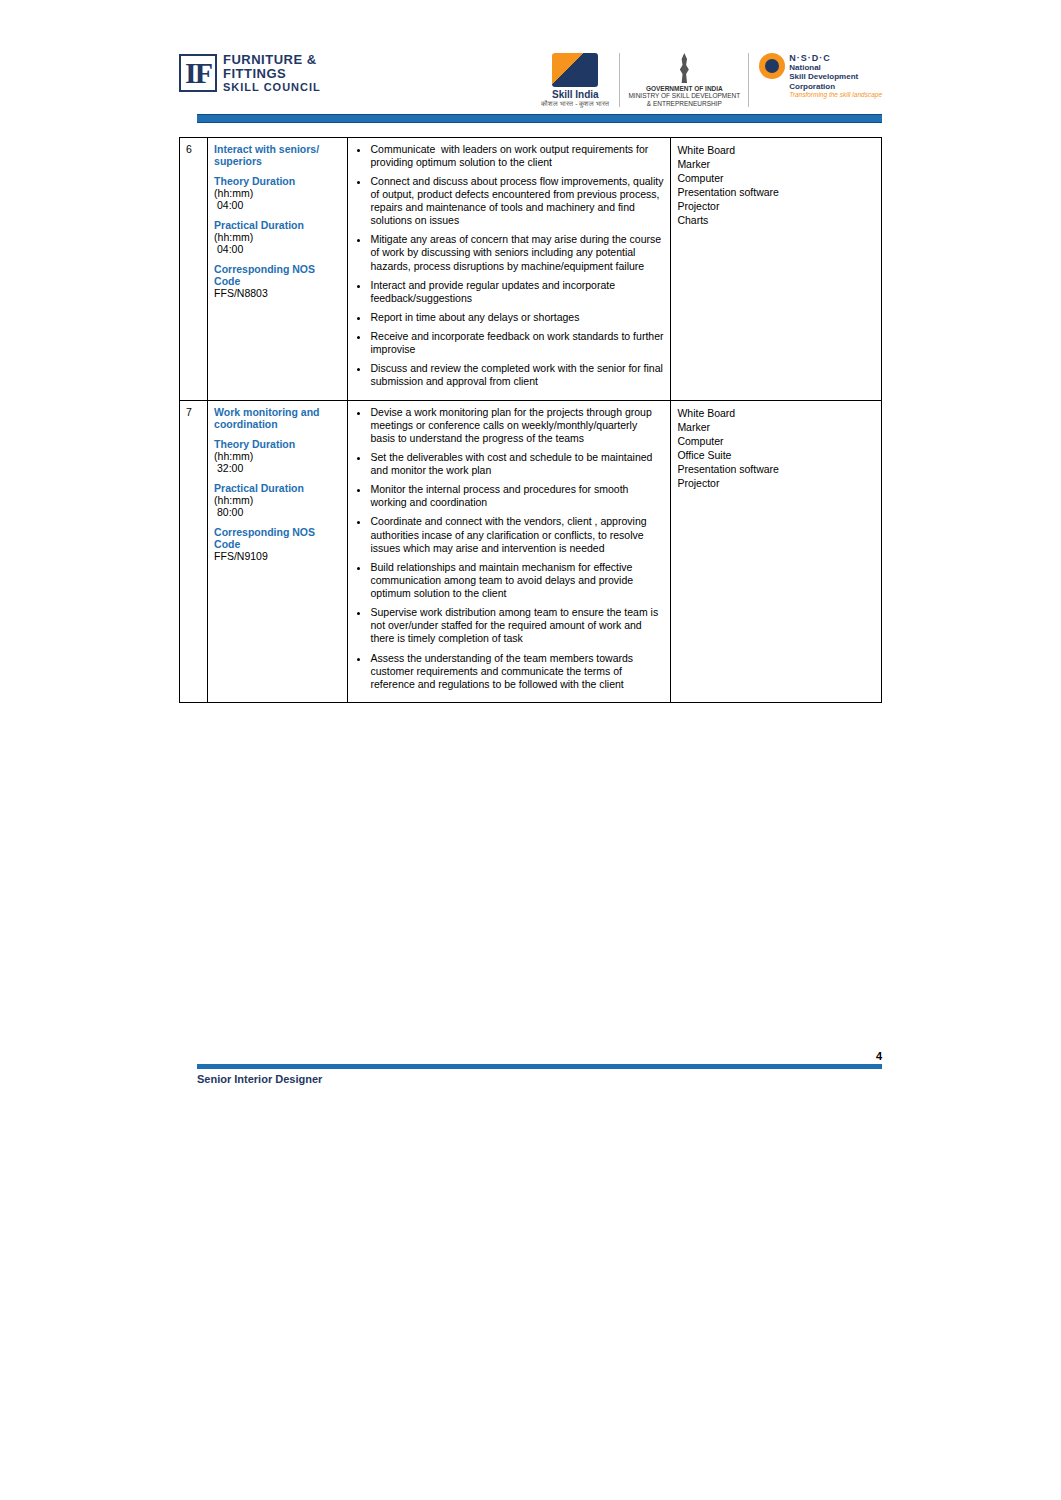IF
FURNITURE &
FITTINGS
SKILL COUNCIL
Skill India
कौशल भारत - कुशल भारत
GOVERNMENT OF INDIA
MINISTRY OF SKILL DEVELOPMENT
& ENTREPRENEURSHIP
N·S·D·C
National
Skill Development
Corporation
Transforming the skill landscape
| 6 | Interact with seniors/ superiors Theory Duration (hh:mm) 04:00 Practical Duration (hh:mm) 04:00 Corresponding NOS Code FFS/N8803 | Communicate with leaders on work output requirements for providing optimum solution to the client Connect and discuss about process flow improvements, quality of output, product defects encountered from previous process, repairs and maintenance of tools and machinery and find solutions on issues Mitigate any areas of concern that may arise during the course of work by discussing with seniors including any potential hazards, process disruptions by machine/equipment failure Interact and provide regular updates and incorporate feedback/suggestions Report in time about any delays or shortages Receive and incorporate feedback on work standards to further improvise Discuss and review the completed work with the senior for final submission and approval from client | White Board Marker Computer Presentation software Projector Charts |
| 7 | Work monitoring and coordination Theory Duration (hh:mm) 32:00 Practical Duration (hh:mm) 80:00 Corresponding NOS Code FFS/N9109 | Devise a work monitoring plan for the projects through group meetings or conference calls on weekly/monthly/quarterly basis to understand the progress of the teams Set the deliverables with cost and schedule to be maintained and monitor the work plan Monitor the internal process and procedures for smooth working and coordination Coordinate and connect with the vendors, client , approving authorities incase of any clarification or conflicts, to resolve issues which may arise and intervention is needed Build relationships and maintain mechanism for effective communication among team to avoid delays and provide optimum solution to the client Supervise work distribution among team to ensure the team is not over/under staffed for the required amount of work and there is timely completion of task Assess the understanding of the team members towards customer requirements and communicate the terms of reference and regulations to be followed with the client | White Board Marker Computer Office Suite Presentation software Projector |
Senior Interior Designer
4